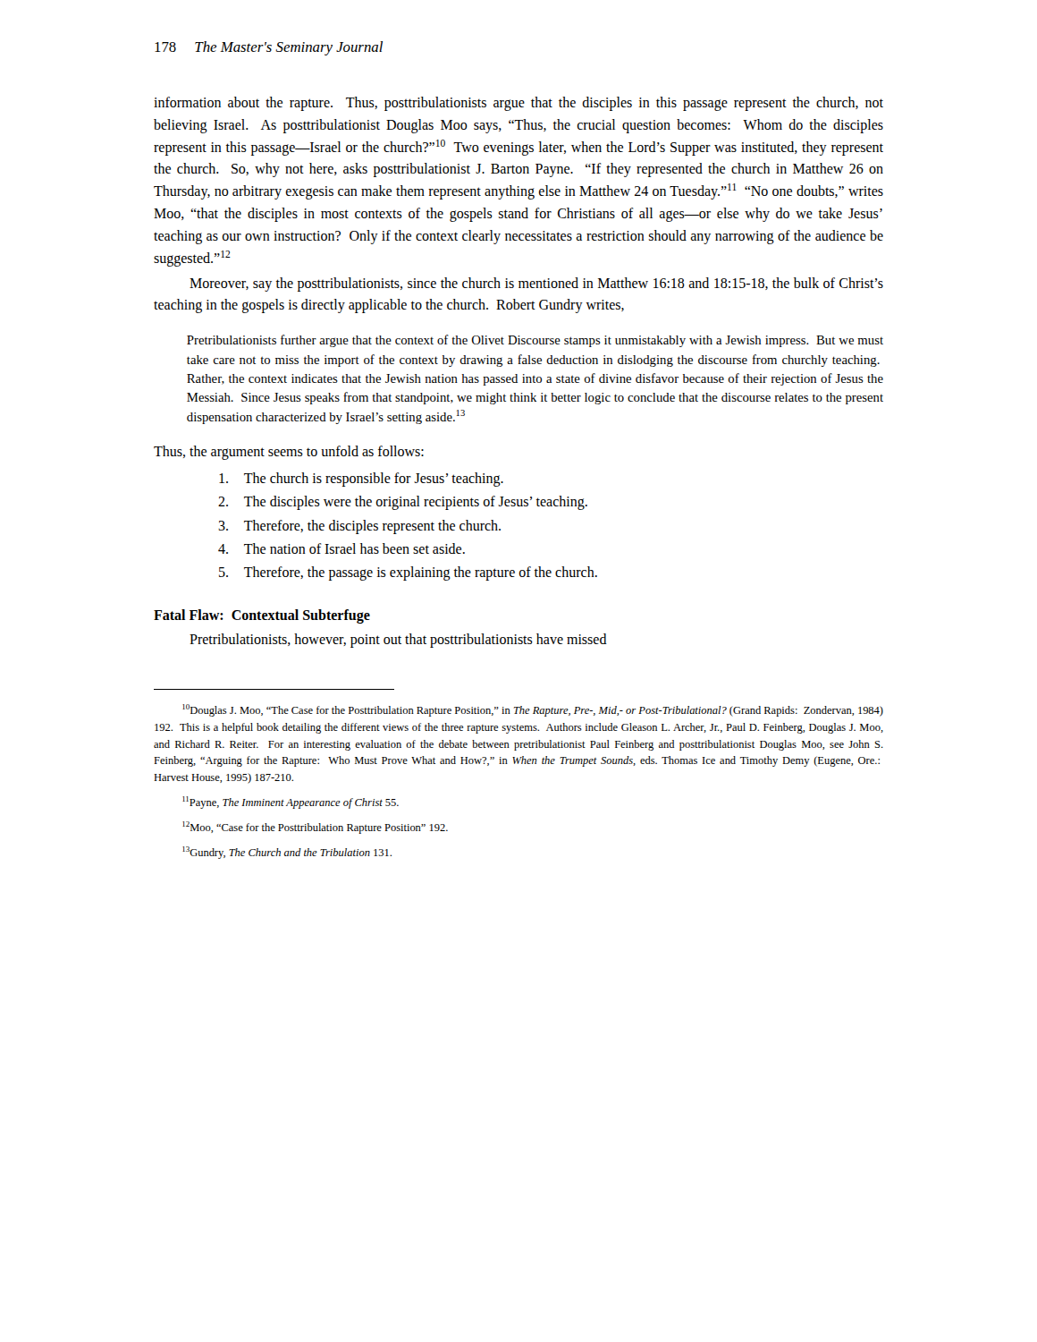178 The Master's Seminary Journal
information about the rapture. Thus, posttribulationists argue that the disciples in this passage represent the church, not believing Israel. As posttribulationist Douglas Moo says, “Thus, the crucial question becomes: Whom do the disciples represent in this passage—Israel or the church?”10 Two evenings later, when the Lord’s Supper was instituted, they represent the church. So, why not here, asks posttribulationist J. Barton Payne. “If they represented the church in Matthew 26 on Thursday, no arbitrary exegesis can make them represent anything else in Matthew 24 on Tuesday.”11 “No one doubts,” writes Moo, “that the disciples in most contexts of the gospels stand for Christians of all ages—or else why do we take Jesus’ teaching as our own instruction? Only if the context clearly necessitates a restriction should any narrowing of the audience be suggested.”12
Moreover, say the posttribulationists, since the church is mentioned in Matthew 16:18 and 18:15-18, the bulk of Christ’s teaching in the gospels is directly applicable to the church. Robert Gundry writes,
Pretribulationists further argue that the context of the Olivet Discourse stamps it unmistakably with a Jewish impress. But we must take care not to miss the import of the context by drawing a false deduction in dislodging the discourse from churchly teaching. Rather, the context indicates that the Jewish nation has passed into a state of divine disfavor because of their rejection of Jesus the Messiah. Since Jesus speaks from that standpoint, we might think it better logic to conclude that the discourse relates to the present dispensation characterized by Israel’s setting aside.13
Thus, the argument seems to unfold as follows:
The church is responsible for Jesus’ teaching.
The disciples were the original recipients of Jesus’ teaching.
Therefore, the disciples represent the church.
The nation of Israel has been set aside.
Therefore, the passage is explaining the rapture of the church.
Fatal Flaw: Contextual Subterfuge
Pretribulationists, however, point out that posttribulationists have missed
10Douglas J. Moo, “The Case for the Posttribulation Rapture Position,” in The Rapture, Pre-, Mid,- or Post-Tribulational? (Grand Rapids: Zondervan, 1984) 192. This is a helpful book detailing the different views of the three rapture systems. Authors include Gleason L. Archer, Jr., Paul D. Feinberg, Douglas J. Moo, and Richard R. Reiter. For an interesting evaluation of the debate between pretribulationist Paul Feinberg and posttribulationist Douglas Moo, see John S. Feinberg, “Arguing for the Rapture: Who Must Prove What and How?,” in When the Trumpet Sounds, eds. Thomas Ice and Timothy Demy (Eugene, Ore.: Harvest House, 1995) 187-210.
11Payne, The Imminent Appearance of Christ 55.
12Moo, “Case for the Posttribulation Rapture Position” 192.
13Gundry, The Church and the Tribulation 131.